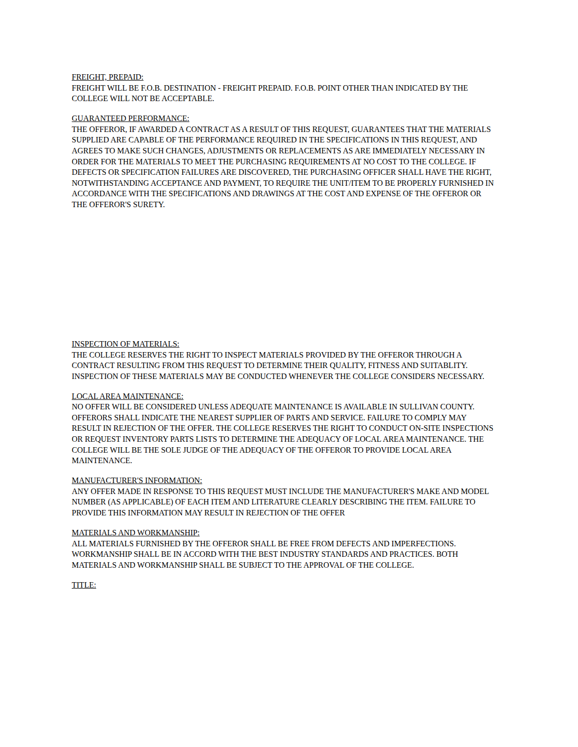Freight, Prepaid:
Freight will be F.O.B. destination - freight prepaid. F.O.B. point other than indicated by the College will not be acceptable.
Guaranteed Performance:
The offeror, if awarded a contract as a result of this request, guarantees that the materials supplied are capable of the performance required in the specifications in this request, and agrees to make such changes, adjustments or replacements as are immediately necessary in order for the materials to meet the purchasing requirements at no cost to the College. If defects or specification failures are discovered, the purchasing officer shall have the right, notwithstanding acceptance and payment, to require the unit/item to be properly furnished in accordance with the specifications and drawings at the cost and expense of the offeror or the offeror's surety.
Inspection of Materials:
The College reserves the right to inspect materials provided by the offeror through a contract resulting from this request to determine their quality, fitness and suitablity. Inspection of these materials may be conducted whenever the College considers necessary.
Local Area Maintenance:
No offer will be considered unless adequate maintenance is available in Sullivan County. Offerors shall indicate the nearest supplier of parts and service. Failure to comply may result in rejection of the offer. The College reserves the right to conduct on-site inspections or request inventory parts lists to determine the adequacy of local area maintenance. The College will be the sole judge of the adequacy of the offeror to provide local area maintenance.
Manufacturer's Information:
Any offer made in response to this request must include the manufacturer's make and model number (as applicable) of each item and literature clearly describing the item. Failure to provide this information may result in rejection of the offer
Materials and Workmanship:
All materials furnished by the offeror shall be free from defects and imperfections. Workmanship shall be in accord with the best industry standards and practices. Both materials and workmanship shall be subject to the approval of the College.
Title: